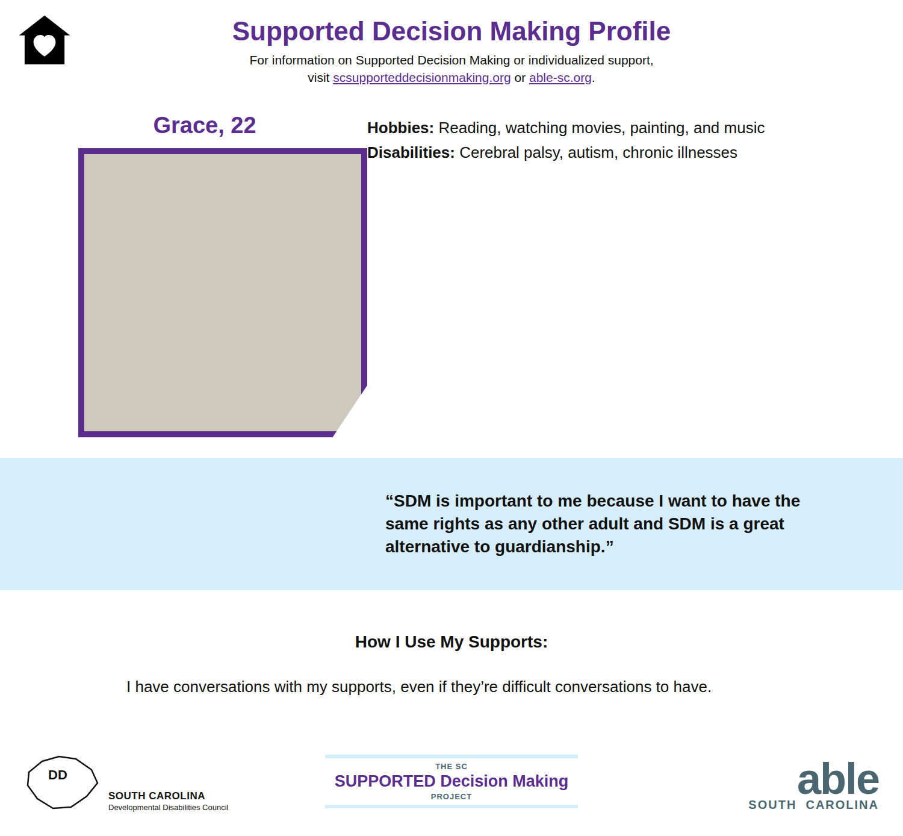Supported Decision Making Profile
For information on Supported Decision Making or individualized support,
visit scsupporteddecisionmaking.org or able-sc.org.
Grace, 22
Hobbies: Reading, watching movies, painting, and music
Disabilities: Cerebral palsy, autism, chronic illnesses
“SDM is important to me because I want to have the same rights as any other adult and SDM is a great alternative to guardianship.”
How I Use My Supports:
I have conversations with my supports, even if they’re difficult conversations to have.
DD
SOUTH CAROLINA
Developmental Disabilities Council
THE SC
SUPPORTED Decision Making
PROJECT
able
SOUTH CAROLINA